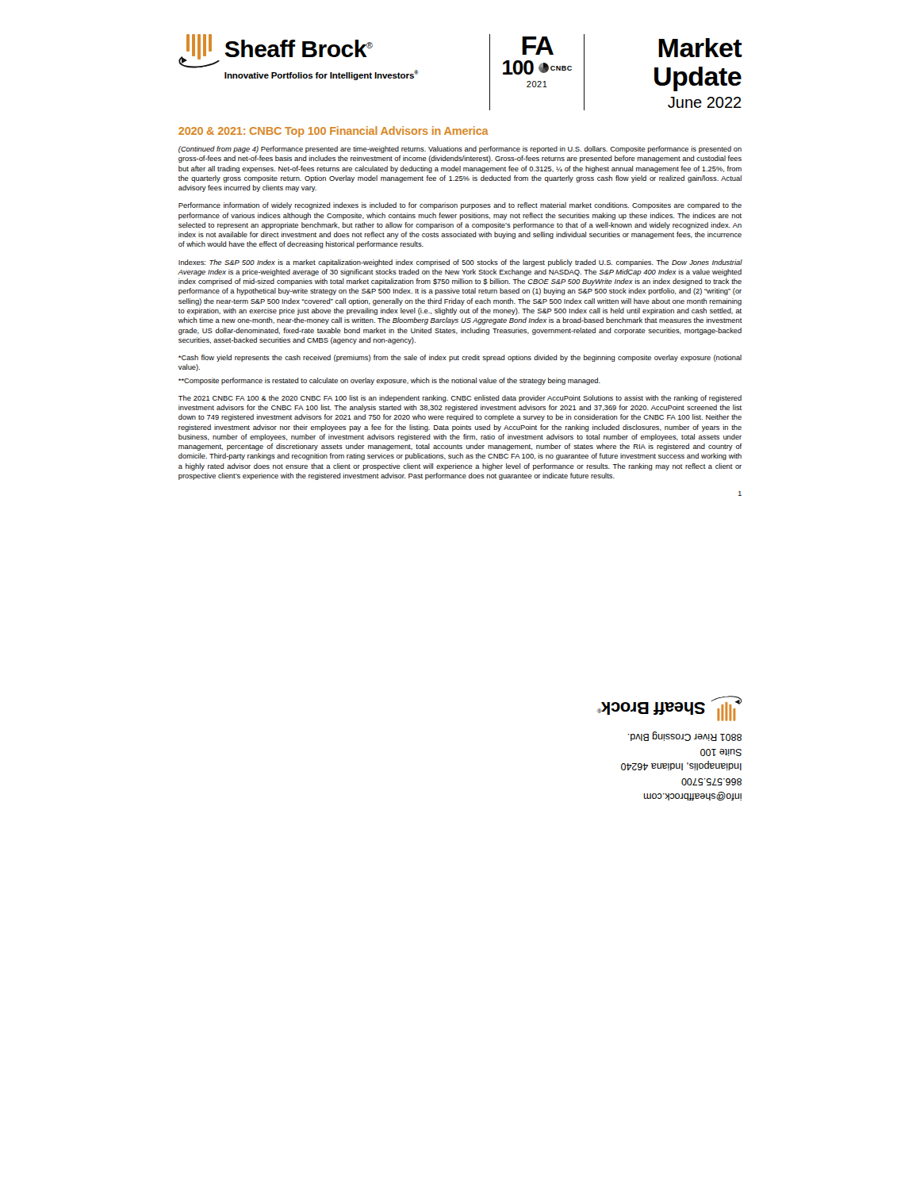Sheaff Brock®
Innovative Portfolios for Intelligent Investors®
FA
100 CNBC
2021
Market Update June 2022
2020 & 2021: CNBC Top 100 Financial Advisors in America
(Continued from page 4) Performance presented are time-weighted returns. Valuations and performance is reported in U.S. dollars. Composite performance is presented on gross-of-fees and net-of-fees basis and includes the reinvestment of income (dividends/interest). Gross-of-fees returns are presented before management and custodial fees but after all trading expenses. Net-of-fees returns are calculated by deducting a model management fee of 0.3125, ¼ of the highest annual management fee of 1.25%, from the quarterly gross composite return. Option Overlay model management fee of 1.25% is deducted from the quarterly gross cash flow yield or realized gain/loss. Actual advisory fees incurred by clients may vary.
Performance information of widely recognized indexes is included to for comparison purposes and to reflect material market conditions. Composites are compared to the performance of various indices although the Composite, which contains much fewer positions, may not reflect the securities making up these indices. The indices are not selected to represent an appropriate benchmark, but rather to allow for comparison of a composite’s performance to that of a well-known and widely recognized index. An index is not available for direct investment and does not reflect any of the costs associated with buying and selling individual securities or management fees, the incurrence of which would have the effect of decreasing historical performance results.
Indexes: The S&P 500 Index is a market capitalization-weighted index comprised of 500 stocks of the largest publicly traded U.S. companies. The Dow Jones Industrial Average Index is a price-weighted average of 30 significant stocks traded on the New York Stock Exchange and NASDAQ. The S&P MidCap 400 Index is a value weighted index comprised of mid-sized companies with total market capitalization from $750 million to $ billion. The CBOE S&P 500 BuyWrite Index is an index designed to track the performance of a hypothetical buy-write strategy on the S&P 500 Index. It is a passive total return based on (1) buying an S&P 500 stock index portfolio, and (2) “writing” (or selling) the near-term S&P 500 Index “covered” call option, generally on the third Friday of each month. The S&P 500 Index call written will have about one month remaining to expiration, with an exercise price just above the prevailing index level (i.e., slightly out of the money). The S&P 500 Index call is held until expiration and cash settled, at which time a new one-month, near-the-money call is written. The Bloomberg Barclays US Aggregate Bond Index is a broad-based benchmark that measures the investment grade, US dollar-denominated, fixed-rate taxable bond market in the United States, including Treasuries, government-related and corporate securities, mortgage-backed securities, asset-backed securities and CMBS (agency and non-agency).
*Cash flow yield represents the cash received (premiums) from the sale of index put credit spread options divided by the beginning composite overlay exposure (notional value).
**Composite performance is restated to calculate on overlay exposure, which is the notional value of the strategy being managed.
The 2021 CNBC FA 100 & the 2020 CNBC FA 100 list is an independent ranking. CNBC enlisted data provider AccuPoint Solutions to assist with the ranking of registered investment advisors for the CNBC FA 100 list. The analysis started with 38,302 registered investment advisors for 2021 and 37,369 for 2020. AccuPoint screened the list down to 749 registered investment advisors for 2021 and 750 for 2020 who were required to complete a survey to be in consideration for the CNBC FA 100 list. Neither the registered investment advisor nor their employees pay a fee for the listing. Data points used by AccuPoint for the ranking included disclosures, number of years in the business, number of employees, number of investment advisors registered with the firm, ratio of investment advisors to total number of employees, total assets under management, percentage of discretionary assets under management, total accounts under management, number of states where the RIA is registered and country of domicile. Third-party rankings and recognition from rating services or publications, such as the CNBC FA 100, is no guarantee of future investment success and working with a highly rated advisor does not ensure that a client or prospective client will experience a higher level of performance or results. The ranking may not reflect a client or prospective client’s experience with the registered investment advisor. Past performance does not guarantee or indicate future results.
1
info@sheaffbrock.com
866.575.5700
Indianapolis, Indiana 46240
Suite 100
8801 River Crossing Blvd.
Sheaff Brock®